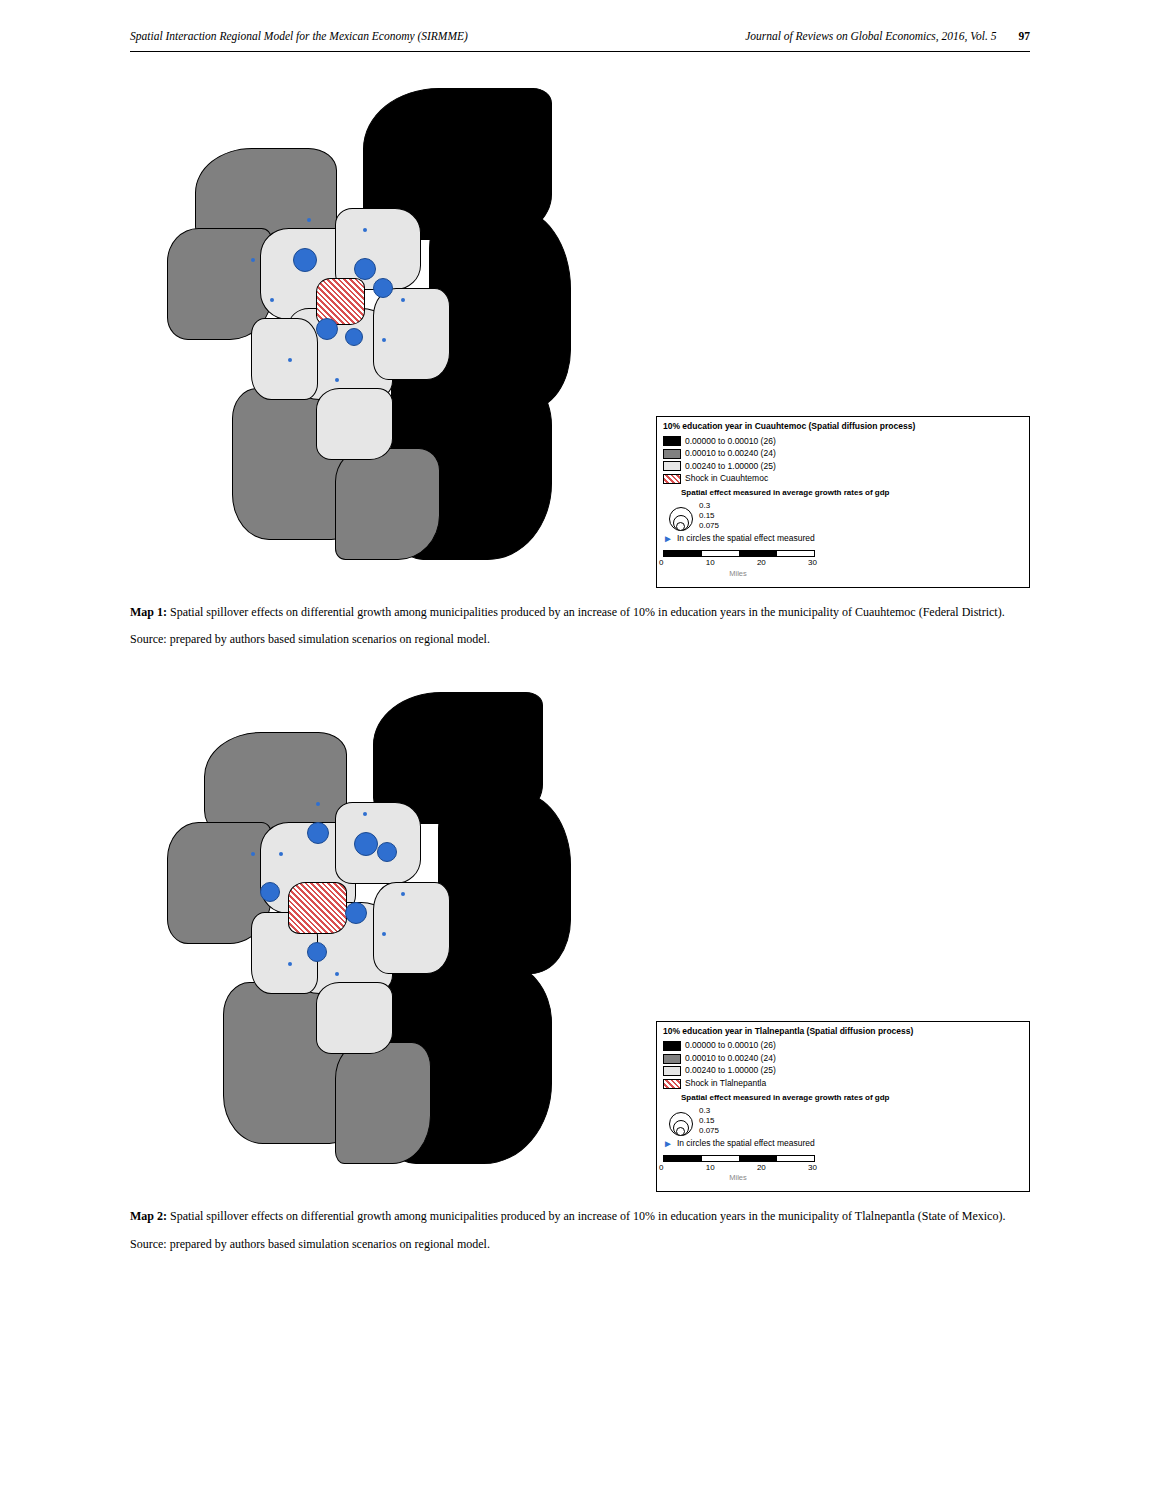Spatial Interaction Regional Model for the Mexican Economy (SIRMME)
Journal of Reviews on Global Economics, 2016, Vol. 597
10% education year in Cuauhtemoc (Spatial diffusion process)
0.00000 to 0.00010 (26)
0.00010 to 0.00240 (24)
0.00240 to 1.00000 (25)
Shock in Cuauhtemoc
Spatial effect measured in average growth rates of gdp
0.3
0.15
0.075
►In circles the spatial effect measured
0102030
Miles
Map 1: Spatial spillover effects on differential growth among municipalities produced by an increase of 10% in education years in the municipality of Cuauhtemoc (Federal District).
Source: prepared by authors based simulation scenarios on regional model.
10% education year in Tlalnepantla (Spatial diffusion process)
0.00000 to 0.00010 (26)
0.00010 to 0.00240 (24)
0.00240 to 1.00000 (25)
Shock in Tlalnepantla
Spatial effect measured in average growth rates of gdp
0.3
0.15
0.075
►In circles the spatial effect measured
0102030
Miles
Map 2: Spatial spillover effects on differential growth among municipalities produced by an increase of 10% in education years in the municipality of Tlalnepantla (State of Mexico).
Source: prepared by authors based simulation scenarios on regional model.